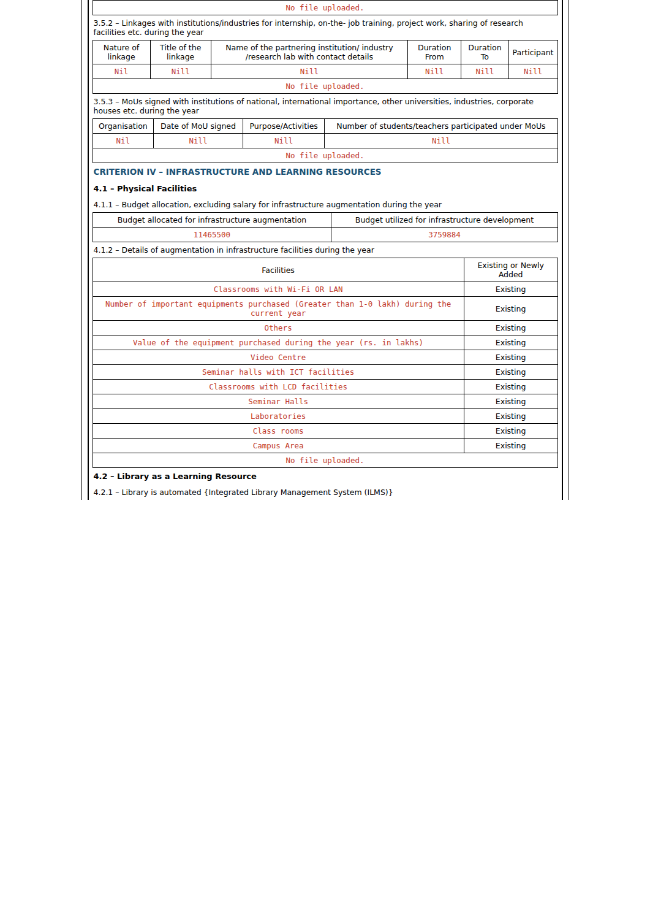| No file uploaded. |
3.5.2 – Linkages with institutions/industries for internship, on-the- job training, project work, sharing of research facilities etc. during the year
| Nature of linkage | Title of the linkage | Name of the partnering institution/ industry /research lab with contact details | Duration From | Duration To | Participant |
| --- | --- | --- | --- | --- | --- |
| Nil | Nill | Nill | Nill | Nill | Nill |
| No file uploaded. |
3.5.3 – MoUs signed with institutions of national, international importance, other universities, industries, corporate houses etc. during the year
| Organisation | Date of MoU signed | Purpose/Activities | Number of students/teachers participated under MoUs |
| --- | --- | --- | --- |
| Nil | Nill | Nill | Nill |
| No file uploaded. |
CRITERION IV – INFRASTRUCTURE AND LEARNING RESOURCES
4.1 – Physical Facilities
4.1.1 – Budget allocation, excluding salary for infrastructure augmentation during the year
| Budget allocated for infrastructure augmentation | Budget utilized for infrastructure development |
| --- | --- |
| 11465500 | 3759884 |
4.1.2 – Details of augmentation in infrastructure facilities during the year
| Facilities | Existing or Newly Added |
| --- | --- |
| Classrooms with Wi-Fi OR LAN | Existing |
| Number of important equipments purchased (Greater than 1-0 lakh) during the current year | Existing |
| Others | Existing |
| Value of the equipment purchased during the year (rs. in lakhs) | Existing |
| Video Centre | Existing |
| Seminar halls with ICT facilities | Existing |
| Classrooms with LCD facilities | Existing |
| Seminar Halls | Existing |
| Laboratories | Existing |
| Class rooms | Existing |
| Campus Area | Existing |
| No file uploaded. |
4.2 – Library as a Learning Resource
4.2.1 – Library is automated {Integrated Library Management System (ILMS)}